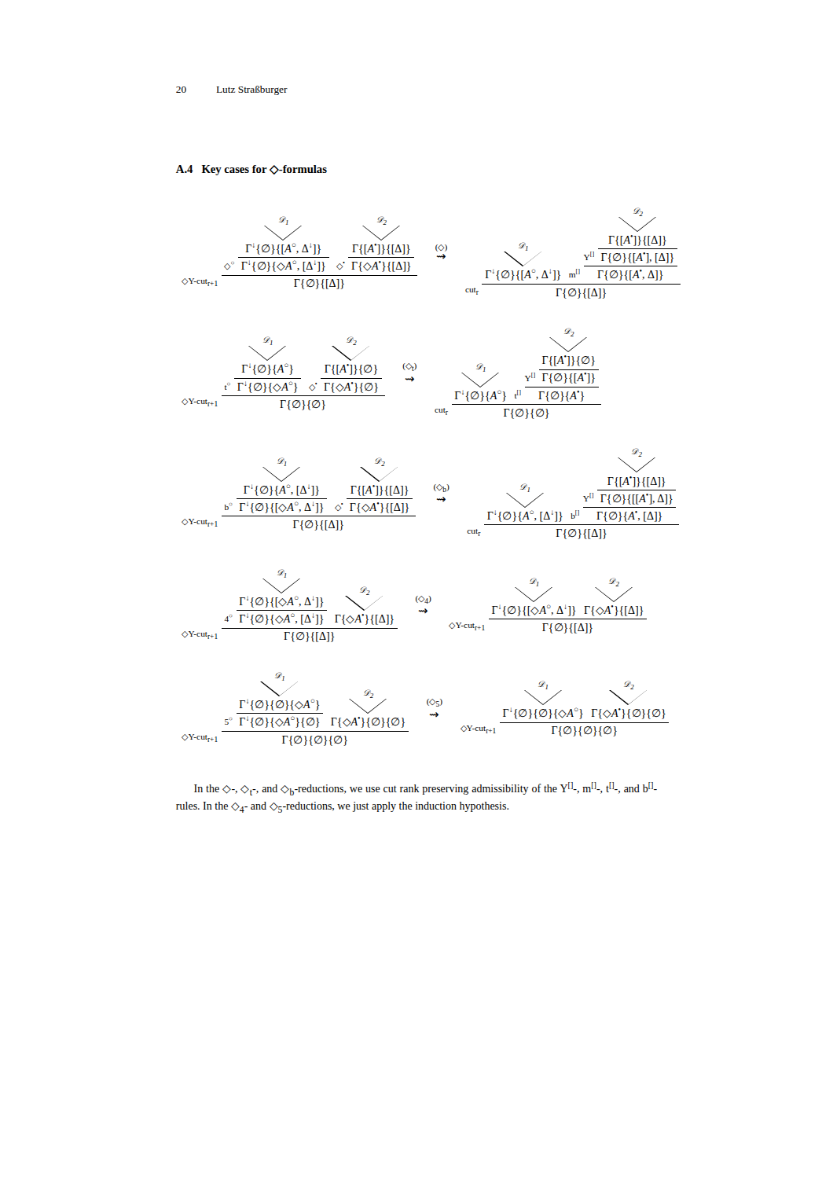20 Lutz Straßburger
A.4 Key cases for ◇-formulas
◇Y-cutr+1 ◇○ 𝒟1 Γ↓{∅}{[A○, Δ↓]} Γ↓{∅}{◇A○, [Δ↓]} ◇• 𝒟2 Γ{[A•]}{[Δ]} Γ{◇A•}{[Δ]} Γ{∅}{[Δ]}
(◇)⇝
cutr 𝒟1 Γ↓{∅}{[A○, Δ↓]} m[] Y[] 𝒟2 Γ{[A•]}{[Δ]} Γ{∅}{[A•], [Δ]} Γ{∅}{[A•, Δ]} Γ{∅}{[Δ]}
◇Y-cutr+1 t○ 𝒟1 Γ↓{∅}{A○} Γ↓{∅}{◇A○} ◇• 𝒟2 Γ{[A•]}{∅} Γ{◇A•}{∅} Γ{∅}{∅}
(◇t)⇝
cutr 𝒟1 Γ↓{∅}{A○} t[] Y[] 𝒟2 Γ{[A•]}{∅} Γ{∅}{[A•]} Γ{∅}{A•} Γ{∅}{∅}
◇Y-cutr+1 b○ 𝒟1 Γ↓{∅}{A○, [Δ↓]} Γ↓{∅}{[◇A○, Δ↓]} ◇• 𝒟2 Γ{[A•]}{[Δ]} Γ{◇A•}{[Δ]} Γ{∅}{[Δ]}
(◇b)⇝
cutr 𝒟1 Γ↓{∅}{A○, [Δ↓]} b[] Y[] 𝒟2 Γ{[A•]}{[Δ]} Γ{∅}{[[A•], Δ]} Γ{∅}{A•, [Δ]} Γ{∅}{[Δ]}
◇Y-cutr+1 4○ 𝒟1 Γ↓{∅}{[◇A○, Δ↓]} Γ↓{∅}{◇A○, [Δ↓]} 𝒟2 Γ{◇A•}{[Δ]} Γ{∅}{[Δ]}
(◇4)⇝
◇Y-cutr+1 𝒟1 Γ↓{∅}{[◇A○, Δ↓]} 𝒟2 Γ{◇A•}{[Δ]} Γ{∅}{[Δ]}
◇Y-cutr+1 5○ 𝒟1 Γ↓{∅}{∅}{◇A○} Γ↓{∅}{◇A○}{∅} 𝒟2 Γ{◇A•}{∅}{∅} Γ{∅}{∅}{∅}
(◇5)⇝
◇Y-cutr+1 𝒟1 Γ↓{∅}{∅}{◇A○} 𝒟2 Γ{◇A•}{∅}{∅} Γ{∅}{∅}{∅}
In the ◇-, ◇t-, and ◇b-reductions, we use cut rank preserving admissibility of the Y[]-, m[]-, t[]-, and b[]-rules. In the ◇4- and ◇5-reductions, we just apply the induction hypothesis.